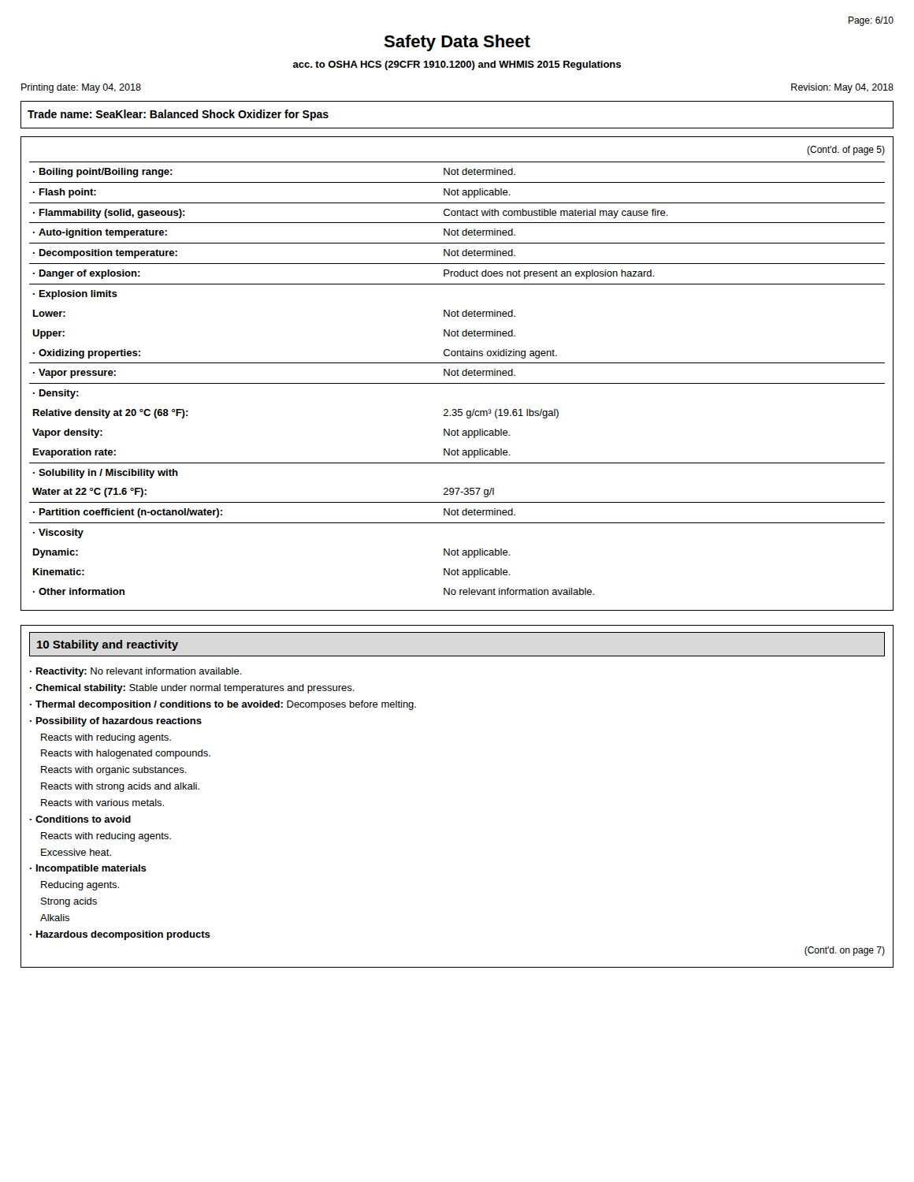Page: 6/10
Safety Data Sheet
acc. to OSHA HCS (29CFR 1910.1200) and WHMIS 2015 Regulations
Printing date: May 04, 2018 Revision: May 04, 2018
Trade name: SeaKlear: Balanced Shock Oxidizer for Spas
(Cont'd. of page 5)
| Boiling point/Boiling range: | Not determined. |
| Flash point: | Not applicable. |
| Flammability (solid, gaseous): | Contact with combustible material may cause fire. |
| Auto-ignition temperature: | Not determined. |
| Decomposition temperature: | Not determined. |
| Danger of explosion: | Product does not present an explosion hazard. |
| Explosion limits | |
| Lower: | Not determined. |
| Upper: | Not determined. |
| Oxidizing properties: | Contains oxidizing agent. |
| Vapor pressure: | Not determined. |
| Density: | |
| Relative density at 20 °C (68 °F): | 2.35 g/cm³ (19.61 lbs/gal) |
| Vapor density: | Not applicable. |
| Evaporation rate: | Not applicable. |
| Solubility in / Miscibility with | |
| Water at 22 °C (71.6 °F): | 297-357 g/l |
| Partition coefficient (n-octanol/water): | Not determined. |
| Viscosity | |
| Dynamic: | Not applicable. |
| Kinematic: | Not applicable. |
| Other information | No relevant information available. |
10 Stability and reactivity
Reactivity: No relevant information available.
Chemical stability: Stable under normal temperatures and pressures.
Thermal decomposition / conditions to be avoided: Decomposes before melting.
Possibility of hazardous reactions
Reacts with reducing agents.
Reacts with halogenated compounds.
Reacts with organic substances.
Reacts with strong acids and alkali.
Reacts with various metals.
Conditions to avoid
Reacts with reducing agents.
Excessive heat.
Incompatible materials
Reducing agents.
Strong acids
Alkalis
Hazardous decomposition products
(Cont'd. on page 7)